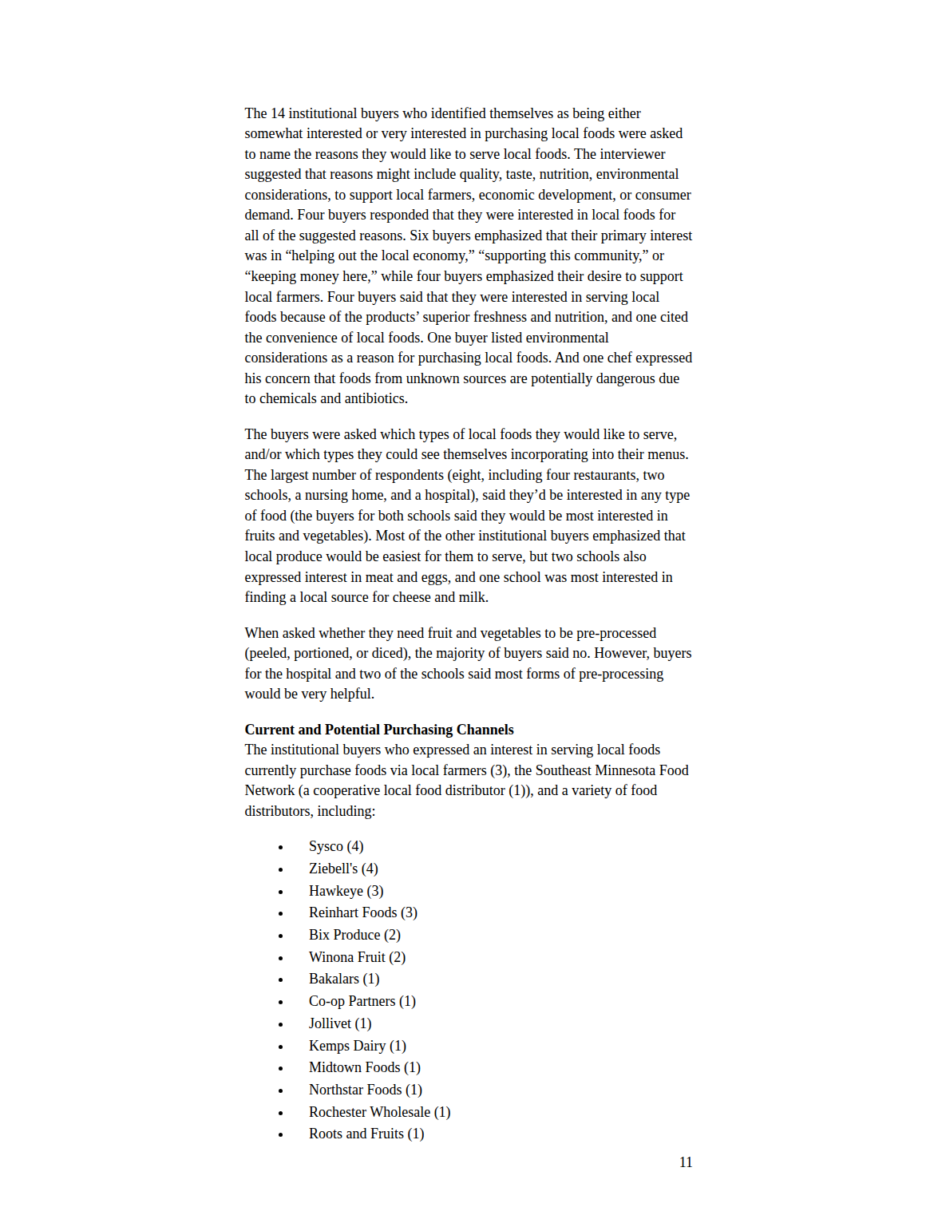The 14 institutional buyers who identified themselves as being either somewhat interested or very interested in purchasing local foods were asked to name the reasons they would like to serve local foods. The interviewer suggested that reasons might include quality, taste, nutrition, environmental considerations, to support local farmers, economic development, or consumer demand. Four buyers responded that they were interested in local foods for all of the suggested reasons. Six buyers emphasized that their primary interest was in “helping out the local economy,” “supporting this community,” or “keeping money here,” while four buyers emphasized their desire to support local farmers. Four buyers said that they were interested in serving local foods because of the products’ superior freshness and nutrition, and one cited the convenience of local foods. One buyer listed environmental considerations as a reason for purchasing local foods. And one chef expressed his concern that foods from unknown sources are potentially dangerous due to chemicals and antibiotics.
The buyers were asked which types of local foods they would like to serve, and/or which types they could see themselves incorporating into their menus. The largest number of respondents (eight, including four restaurants, two schools, a nursing home, and a hospital), said they’d be interested in any type of food (the buyers for both schools said they would be most interested in fruits and vegetables). Most of the other institutional buyers emphasized that local produce would be easiest for them to serve, but two schools also expressed interest in meat and eggs, and one school was most interested in finding a local source for cheese and milk.
When asked whether they need fruit and vegetables to be pre-processed (peeled, portioned, or diced), the majority of buyers said no. However, buyers for the hospital and two of the schools said most forms of pre-processing would be very helpful.
Current and Potential Purchasing Channels
The institutional buyers who expressed an interest in serving local foods currently purchase foods via local farmers (3), the Southeast Minnesota Food Network (a cooperative local food distributor (1)), and a variety of food distributors, including:
Sysco (4)
Ziebell's (4)
Hawkeye (3)
Reinhart Foods (3)
Bix Produce (2)
Winona Fruit (2)
Bakalars (1)
Co-op Partners (1)
Jollivet (1)
Kemps Dairy (1)
Midtown Foods (1)
Northstar Foods (1)
Rochester Wholesale (1)
Roots and Fruits (1)
11